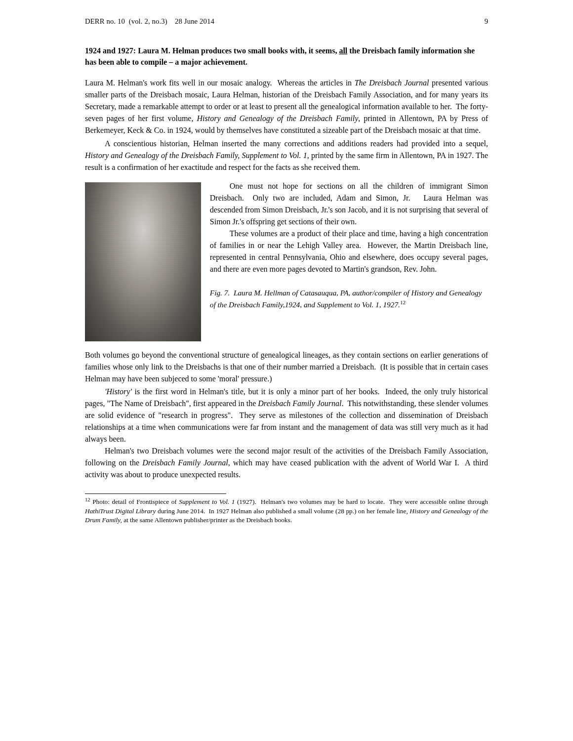DERR no. 10 (vol. 2, no.3) 28 June 2014 9
1924 and 1927: Laura M. Helman produces two small books with, it seems, all the Dreisbach family information she has been able to compile – a major achievement.
Laura M. Helman's work fits well in our mosaic analogy. Whereas the articles in The Dreisbach Journal presented various smaller parts of the Dreisbach mosaic, Laura Helman, historian of the Dreisbach Family Association, and for many years its Secretary, made a remarkable attempt to order or at least to present all the genealogical information available to her. The forty-seven pages of her first volume, History and Genealogy of the Dreisbach Family, printed in Allentown, PA by Press of Berkemeyer, Keck & Co. in 1924, would by themselves have constituted a sizeable part of the Dreisbach mosaic at that time.
A conscientious historian, Helman inserted the many corrections and additions readers had provided into a sequel, History and Genealogy of the Dreisbach Family, Supplement to Vol. 1, printed by the same firm in Allentown, PA in 1927. The result is a confirmation of her exactitude and respect for the facts as she received them.
One must not hope for sections on all the children of immigrant Simon Dreisbach. Only two are included, Adam and Simon, Jr. Laura Helman was descended from Simon Dreisbach, Jr.'s son Jacob, and it is not surprising that several of Simon Jr.'s offspring get sections of their own.
These volumes are a product of their place and time, having a high concentration of families in or near the Lehigh Valley area. However, the Martin Dreisbach line, represented in central Pennsylvania, Ohio and elsewhere, does occupy several pages, and there are even more pages devoted to Martin's grandson, Rev. John.
Fig. 7. Laura M. Hellman of Catasauqua, PA, author/compiler of History and Genealogy of the Dreisbach Family,1924, and Supplement to Vol. 1, 1927.12
Both volumes go beyond the conventional structure of genealogical lineages, as they contain sections on earlier generations of families whose only link to the Dreisbachs is that one of their number married a Dreisbach. (It is possible that in certain cases Helman may have been subjeced to some 'moral' pressure.)
'History' is the first word in Helman's title, but it is only a minor part of her books. Indeed, the only truly historical pages, "The Name of Dreisbach", first appeared in the Dreisbach Family Journal. This notwithstanding, these slender volumes are solid evidence of "research in progress". They serve as milestones of the collection and dissemination of Dreisbach relationships at a time when communications were far from instant and the management of data was still very much as it had always been.
Helman's two Dreisbach volumes were the second major result of the activities of the Dreisbach Family Association, following on the Dreisbach Family Journal, which may have ceased publication with the advent of World War I. A third activity was about to produce unexpected results.
12 Photo: detail of Frontispiece of Supplement to Vol. 1 (1927). Helman's two volumes may be hard to locate. They were accessible online through HathiTrust Digital Library during June 2014. In 1927 Helman also published a small volume (28 pp.) on her female line, History and Genealogy of the Drum Family, at the same Allentown publisher/printer as the Dreisbach books.